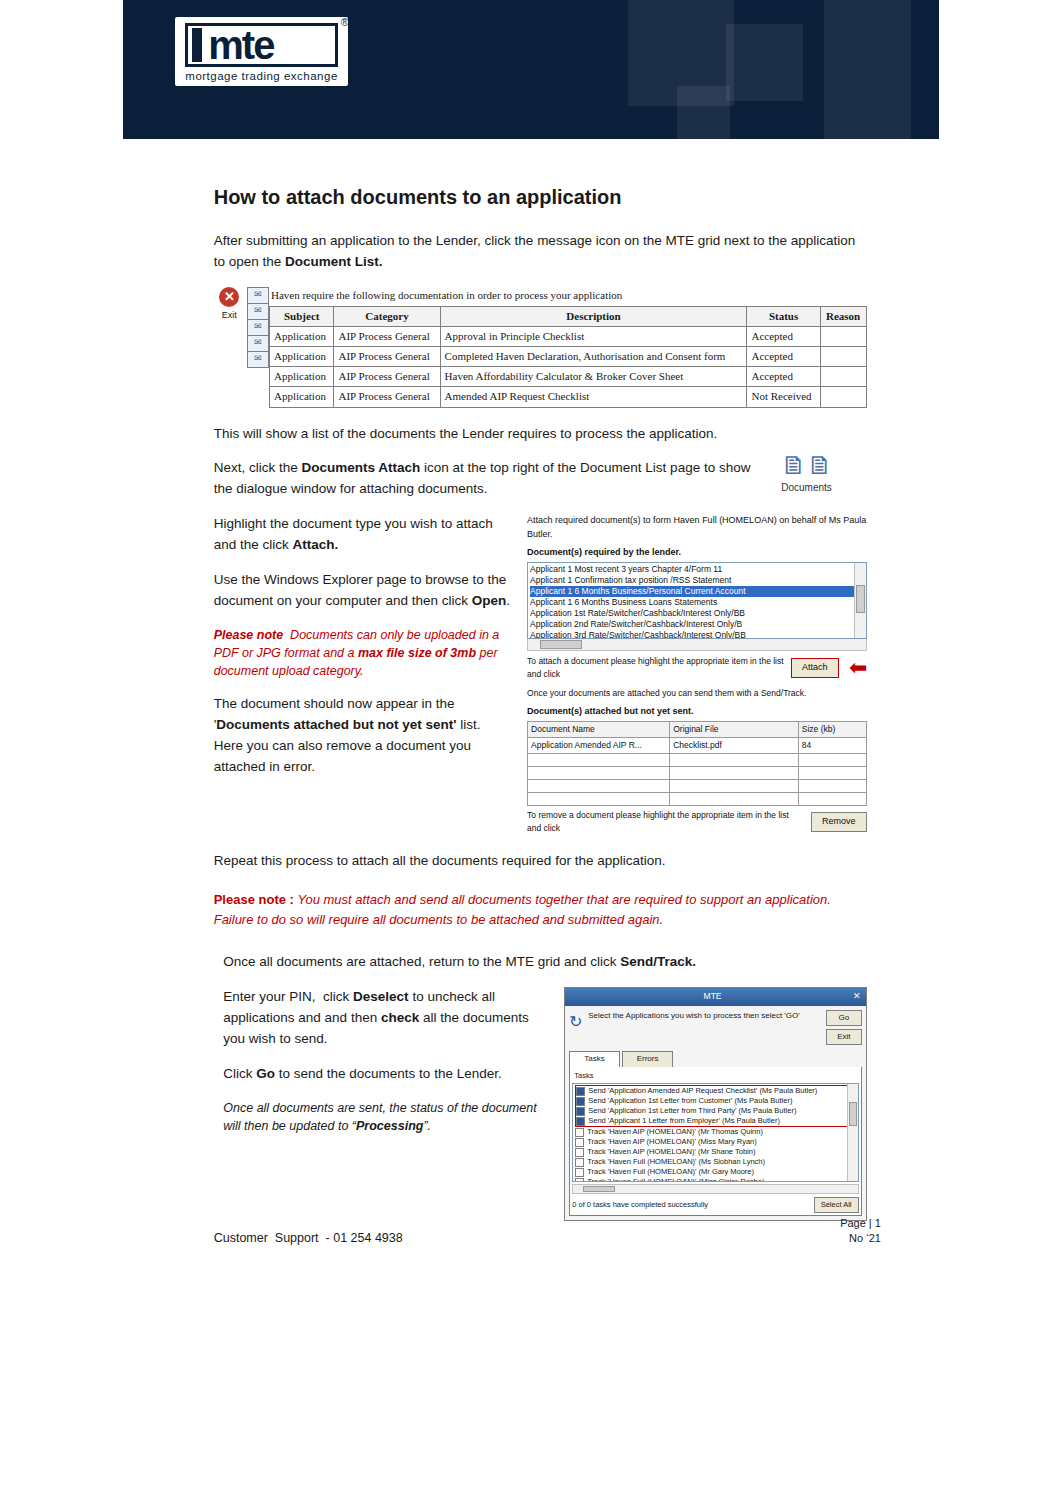mte ®
mortgage trading exchange
How to attach documents to an application
After submitting an application to the Lender, click the message icon on the MTE grid next to the application to open the Document List.
✕
Exit
✉
✉
✉
✉
✉
Haven require the following documentation in order to process your application
| Subject | Category | Description | Status | Reason |
| --- | --- | --- | --- | --- |
| Application | AIP Process General | Approval in Principle Checklist | Accepted | |
| Application | AIP Process General | Completed Haven Declaration, Authorisation and Consent form | Accepted | |
| Application | AIP Process General | Haven Affordability Calculator & Broker Cover Sheet | Accepted | |
| Application | AIP Process General | Amended AIP Request Checklist | Not Received | |
This will show a list of the documents the Lender requires to process the application.
🗎🗎
Documents
Next, click the Documents Attach icon at the top right of the Document List page to show the dialogue window for attaching documents.
Highlight the document type you wish to attach and the click Attach.
Use the Windows Explorer page to browse to the document on your computer and then click Open.
Please note Documents can only be uploaded in a PDF or JPG format and a max file size of 3mb per document upload category.
The document should now appear in the 'Documents attached but not yet sent' list. Here you can also remove a document you attached in error.
Attach required document(s) to form Haven Full (HOMELOAN) on behalf of Ms Paula Butler.
Document(s) required by the lender.
Applicant 1 Most recent 3 years Chapter 4/Form 11
Applicant 1 Confirmation tax position /RSS Statement
Applicant 1 6 Months Business/Personal Current Account
Applicant 1 6 Months Business Loans Statements
Application 1st Rate/Switcher/Cashback/Interest Only/BB
Application 2nd Rate/Switcher/Cashback/Interest Only/B
Application 3rd Rate/Switcher/Cashback/Interest Only/BB
To attach a document please highlight the appropriate item in the list and click
Attach
⬅
Once your documents are attached you can send them with a Send/Track.
Document(s) attached but not yet sent.
| Document Name | Original File | Size (kb) |
| --- | --- | --- |
| Application Amended AIP R... | Checklist.pdf | 84 |
To remove a document please highlight the appropriate item in the list and click
Remove
Repeat this process to attach all the documents required for the application.
Please note : You must attach and send all documents together that are required to support an application. Failure to do so will require all documents to be attached and submitted again.
Once all documents are attached, return to the MTE grid and click Send/Track.
Enter your PIN, click Deselect to uncheck all applications and and then check all the documents you wish to send.
Click Go to send the documents to the Lender.
Once all documents are sent, the status of the document will then be updated to “Processing”.
MTE✕
↻
Select the Applications you wish to process then select 'GO'
Go
Exit
Tasks
Errors
Tasks
Send 'Application Amended AIP Request Checklist' (Ms Paula Butler)
Send 'Application 1st Letter from Customer' (Ms Paula Butler)
Send 'Application 1st Letter from Third Party' (Ms Paula Butler)
Send 'Applicant 1 Letter from Employer' (Ms Paula Butler)
Track 'Haven AIP (HOMELOAN)' (Mr Thomas Quinn)
Track 'Haven AIP (HOMELOAN)' (Miss Mary Ryan)
Track 'Haven AIP (HOMELOAN)' (Mr Shane Tobin)
Track 'Haven Full (HOMELOAN)' (Ms Siobhan Lynch)
Track 'Haven Full (HOMELOAN)' (Mr Gary Moore)
Track 'Haven Full (HOMELOAN)' (Miss Claire Roche)
0 of 0 tasks have completed successfully Select All
Customer Support - 01 254 4938
Page | 1
No ‘21